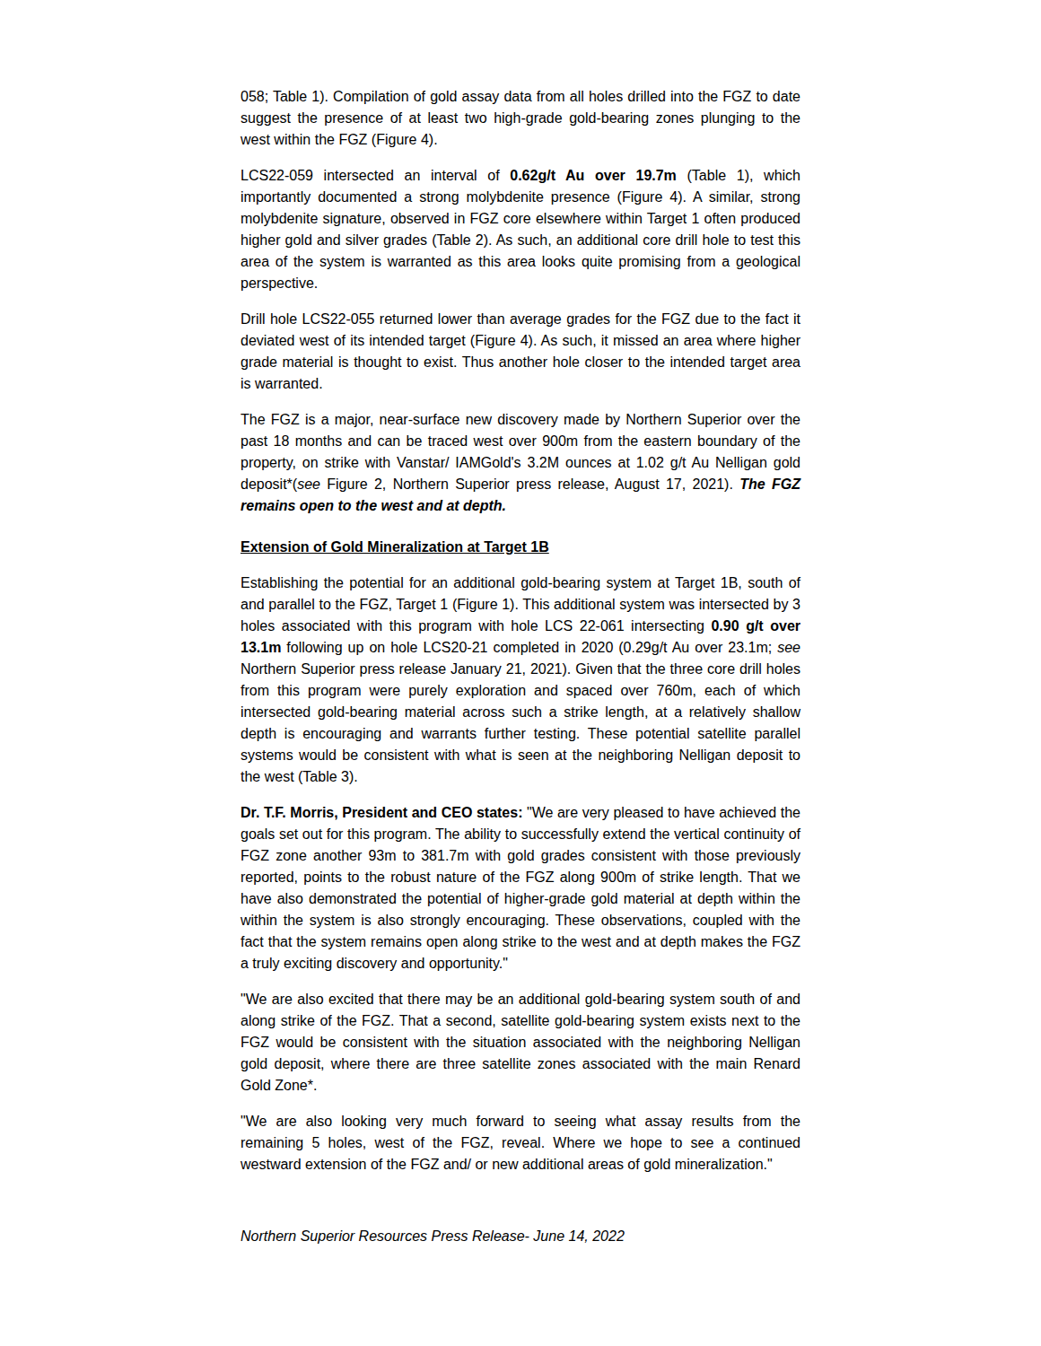058; Table 1). Compilation of gold assay data from all holes drilled into the FGZ to date suggest the presence of at least two high-grade gold-bearing zones plunging to the west within the FGZ (Figure 4).
LCS22-059 intersected an interval of 0.62g/t Au over 19.7m (Table 1), which importantly documented a strong molybdenite presence (Figure 4). A similar, strong molybdenite signature, observed in FGZ core elsewhere within Target 1 often produced higher gold and silver grades (Table 2). As such, an additional core drill hole to test this area of the system is warranted as this area looks quite promising from a geological perspective.
Drill hole LCS22-055 returned lower than average grades for the FGZ due to the fact it deviated west of its intended target (Figure 4). As such, it missed an area where higher grade material is thought to exist. Thus another hole closer to the intended target area is warranted.
The FGZ is a major, near-surface new discovery made by Northern Superior over the past 18 months and can be traced west over 900m from the eastern boundary of the property, on strike with Vanstar/ IAMGold's 3.2M ounces at 1.02 g/t Au Nelligan gold deposit*(see Figure 2, Northern Superior press release, August 17, 2021). The FGZ remains open to the west and at depth.
Extension of Gold Mineralization at Target 1B
Establishing the potential for an additional gold-bearing system at Target 1B, south of and parallel to the FGZ, Target 1 (Figure 1). This additional system was intersected by 3 holes associated with this program with hole LCS 22-061 intersecting 0.90 g/t over 13.1m following up on hole LCS20-21 completed in 2020 (0.29g/t Au over 23.1m; see Northern Superior press release January 21, 2021). Given that the three core drill holes from this program were purely exploration and spaced over 760m, each of which intersected gold-bearing material across such a strike length, at a relatively shallow depth is encouraging and warrants further testing. These potential satellite parallel systems would be consistent with what is seen at the neighboring Nelligan deposit to the west (Table 3).
Dr. T.F. Morris, President and CEO states: "We are very pleased to have achieved the goals set out for this program. The ability to successfully extend the vertical continuity of FGZ zone another 93m to 381.7m with gold grades consistent with those previously reported, points to the robust nature of the FGZ along 900m of strike length. That we have also demonstrated the potential of higher-grade gold material at depth within the within the system is also strongly encouraging. These observations, coupled with the fact that the system remains open along strike to the west and at depth makes the FGZ a truly exciting discovery and opportunity."
"We are also excited that there may be an additional gold-bearing system south of and along strike of the FGZ. That a second, satellite gold-bearing system exists next to the FGZ would be consistent with the situation associated with the neighboring Nelligan gold deposit, where there are three satellite zones associated with the main Renard Gold Zone*.
"We are also looking very much forward to seeing what assay results from the remaining 5 holes, west of the FGZ, reveal. Where we hope to see a continued westward extension of the FGZ and/ or new additional areas of gold mineralization."
Northern Superior Resources Press Release- June 14, 2022